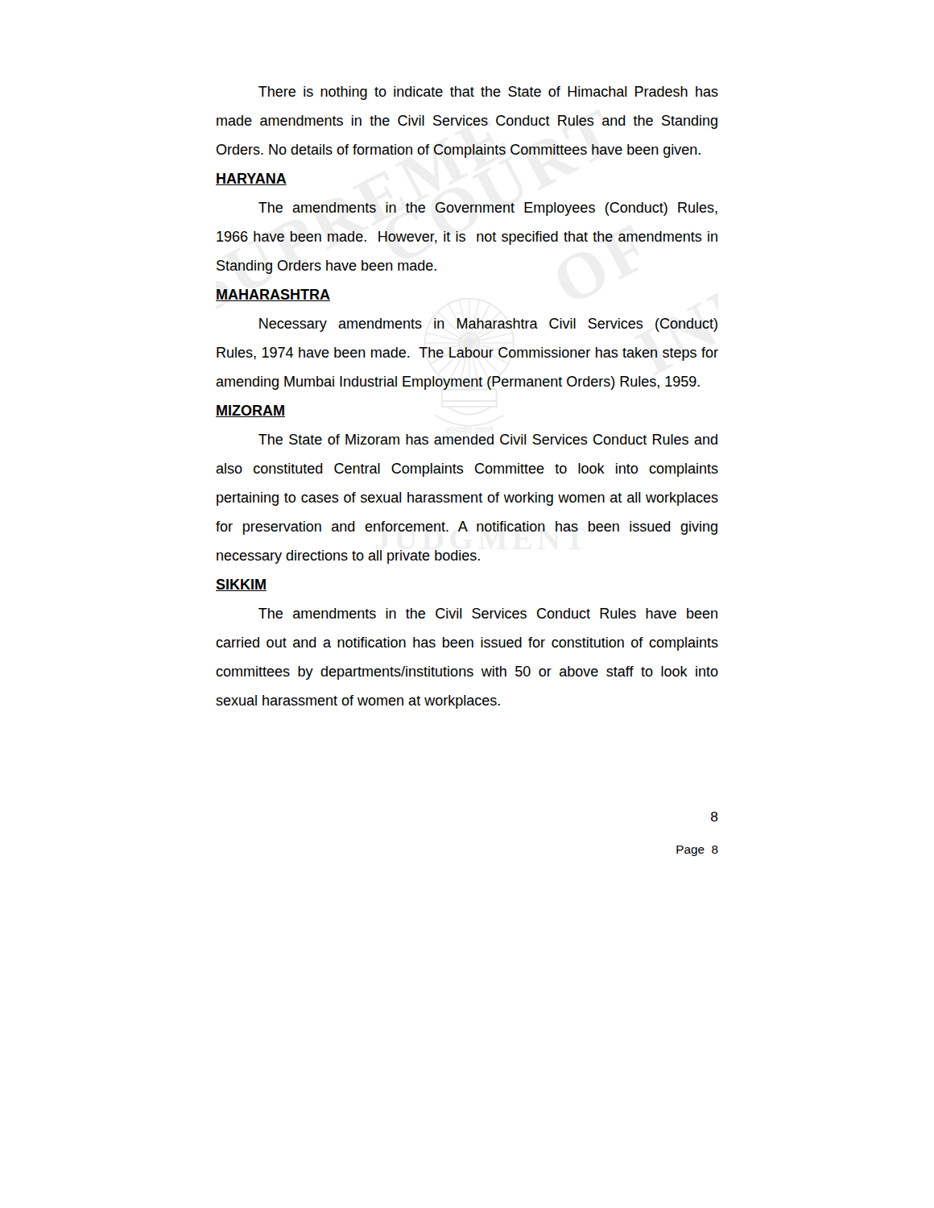SUPREME
COURT
OF
INDIA
JUDGMENT
सत्यमेव जयते
There is nothing to indicate that the State of Himachal Pradesh has made amendments in the Civil Services Conduct Rules and the Standing Orders. No details of formation of Complaints Committees have been given.
HARYANA
The amendments in the Government Employees (Conduct) Rules, 1966 have been made. However, it is not specified that the amendments in Standing Orders have been made.
MAHARASHTRA
Necessary amendments in Maharashtra Civil Services (Conduct) Rules, 1974 have been made. The Labour Commissioner has taken steps for amending Mumbai Industrial Employment (Permanent Orders) Rules, 1959.
MIZORAM
The State of Mizoram has amended Civil Services Conduct Rules and also constituted Central Complaints Committee to look into complaints pertaining to cases of sexual harassment of working women at all workplaces for preservation and enforcement. A notification has been issued giving necessary directions to all private bodies.
SIKKIM
The amendments in the Civil Services Conduct Rules have been carried out and a notification has been issued for constitution of complaints committees by departments/institutions with 50 or above staff to look into sexual harassment of women at workplaces.
8
Page 8